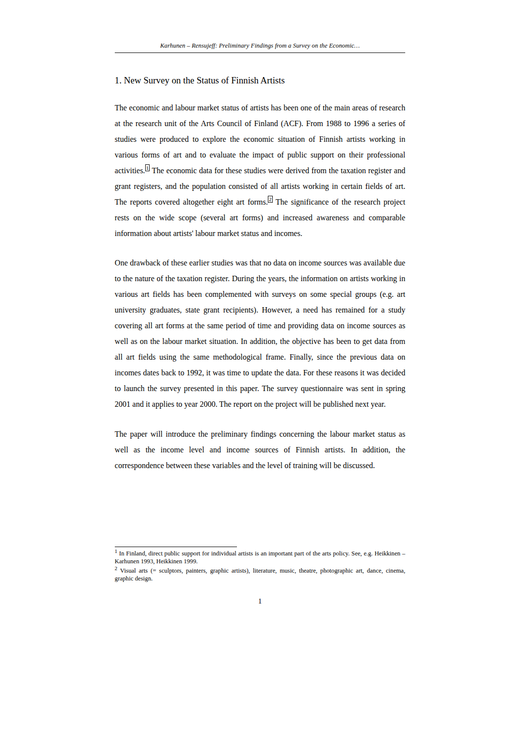Karhunen – Rensujeff: Preliminary Findings from a Survey on the Economic…
1. New Survey on the Status of Finnish Artists
The economic and labour market status of artists has been one of the main areas of research at the research unit of the Arts Council of Finland (ACF). From 1988 to 1996 a series of studies were produced to explore the economic situation of Finnish artists working in various forms of art and to evaluate the impact of public support on their professional activities.1 The economic data for these studies were derived from the taxation register and grant registers, and the population consisted of all artists working in certain fields of art. The reports covered altogether eight art forms.2 The significance of the research project rests on the wide scope (several art forms) and increased awareness and comparable information about artists' labour market status and incomes.
One drawback of these earlier studies was that no data on income sources was available due to the nature of the taxation register. During the years, the information on artists working in various art fields has been complemented with surveys on some special groups (e.g. art university graduates, state grant recipients). However, a need has remained for a study covering all art forms at the same period of time and providing data on income sources as well as on the labour market situation. In addition, the objective has been to get data from all art fields using the same methodological frame. Finally, since the previous data on incomes dates back to 1992, it was time to update the data. For these reasons it was decided to launch the survey presented in this paper. The survey questionnaire was sent in spring 2001 and it applies to year 2000. The report on the project will be published next year.
The paper will introduce the preliminary findings concerning the labour market status as well as the income level and income sources of Finnish artists. In addition, the correspondence between these variables and the level of training will be discussed.
1 In Finland, direct public support for individual artists is an important part of the arts policy. See, e.g. Heikkinen – Karhunen 1993, Heikkinen 1999.
2 Visual arts (= sculptors, painters, graphic artists), literature, music, theatre, photographic art, dance, cinema, graphic design.
1